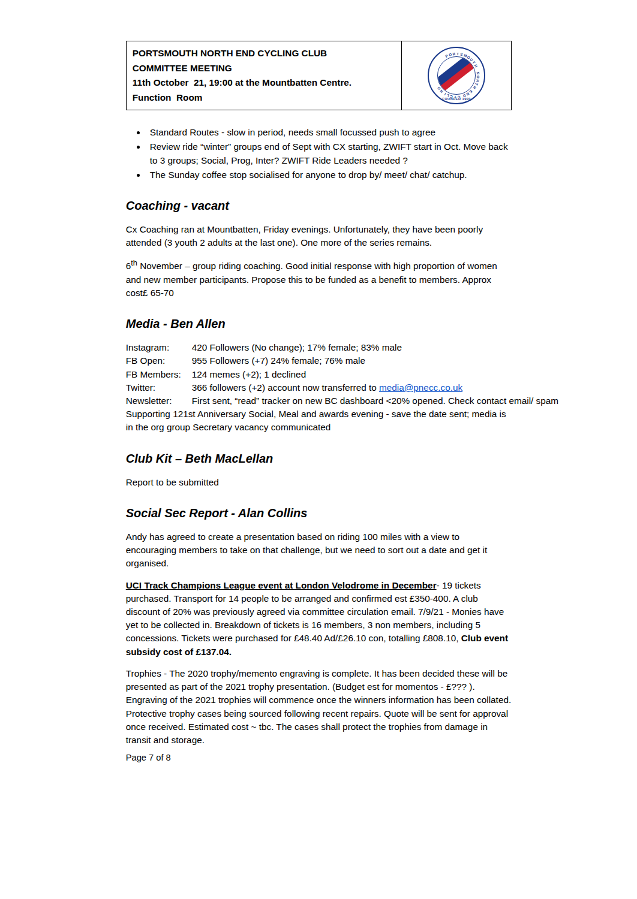PORTSMOUTH NORTH END CYCLING CLUB
COMMITTEE MEETING
11th October 21, 19:00 at the Mountbatten Centre. Function Room
P O R T S M O U T H N O R T H E N D C Y C L I N G
FOUNDED 1900
Standard Routes - slow in period, needs small focussed push to agree
Review ride “winter” groups end of Sept with CX starting, ZWIFT start in Oct. Move back to 3 groups; Social, Prog, Inter? ZWIFT Ride Leaders needed ?
The Sunday coffee stop socialised for anyone to drop by/ meet/ chat/ catchup.
Coaching - vacant
Cx Coaching ran at Mountbatten, Friday evenings. Unfortunately, they have been poorly attended (3 youth 2 adults at the last one). One more of the series remains.
6th November – group riding coaching. Good initial response with high proportion of women and new member participants. Propose this to be funded as a benefit to members. Approx cost£ 65-70
Media - Ben Allen
Instagram: 420 Followers (No change); 17% female; 83% male
FB Open: 955 Followers (+7) 24% female; 76% male
FB Members: 124 memes (+2); 1 declined
Twitter: 366 followers (+2) account now transferred to media@pnecc.co.uk
Newsletter: First sent, “read” tracker on new BC dashboard <20% opened. Check contact email/ spam
Supporting 121st Anniversary Social, Meal and awards evening - save the date sent; media is in the org group Secretary vacancy communicated
Club Kit – Beth MacLellan
Report to be submitted
Social Sec Report - Alan Collins
Andy has agreed to create a presentation based on riding 100 miles with a view to encouraging members to take on that challenge, but we need to sort out a date and get it organised.
UCI Track Champions League event at London Velodrome in December- 19 tickets purchased. Transport for 14 people to be arranged and confirmed est £350-400. A club discount of 20% was previously agreed via committee circulation email. 7/9/21 - Monies have yet to be collected in. Breakdown of tickets is 16 members, 3 non members, including 5 concessions. Tickets were purchased for £48.40 Ad/£26.10 con, totalling £808.10, Club event subsidy cost of £137.04.
Trophies - The 2020 trophy/memento engraving is complete. It has been decided these will be presented as part of the 2021 trophy presentation. (Budget est for momentos - £??? ). Engraving of the 2021 trophies will commence once the winners information has been collated. Protective trophy cases being sourced following recent repairs. Quote will be sent for approval once received. Estimated cost ~ tbc. The cases shall protect the trophies from damage in transit and storage.
Page 7 of 8